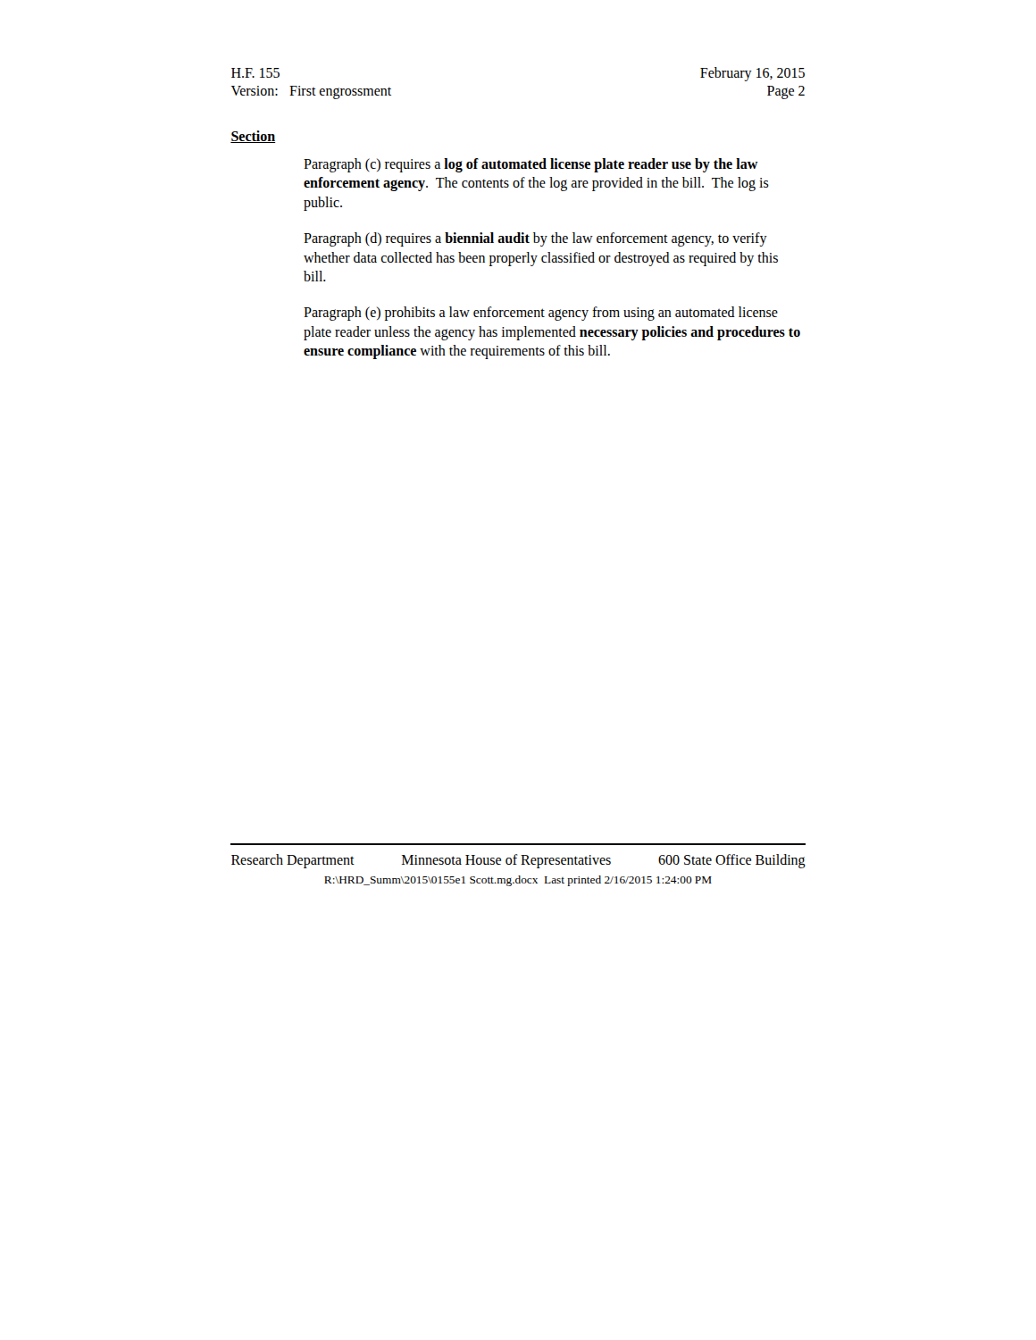H.F. 155
February 16, 2015
Version: First engrossment
Page 2
Section
Paragraph (c) requires a log of automated license plate reader use by the law enforcement agency. The contents of the log are provided in the bill. The log is public.
Paragraph (d) requires a biennial audit by the law enforcement agency, to verify whether data collected has been properly classified or destroyed as required by this bill.
Paragraph (e) prohibits a law enforcement agency from using an automated license plate reader unless the agency has implemented necessary policies and procedures to ensure compliance with the requirements of this bill.
Research Department
Minnesota House of Representatives
600 State Office Building
R:\HRD_Summ\2015\0155e1 Scott.mg.docx Last printed 2/16/2015 1:24:00 PM